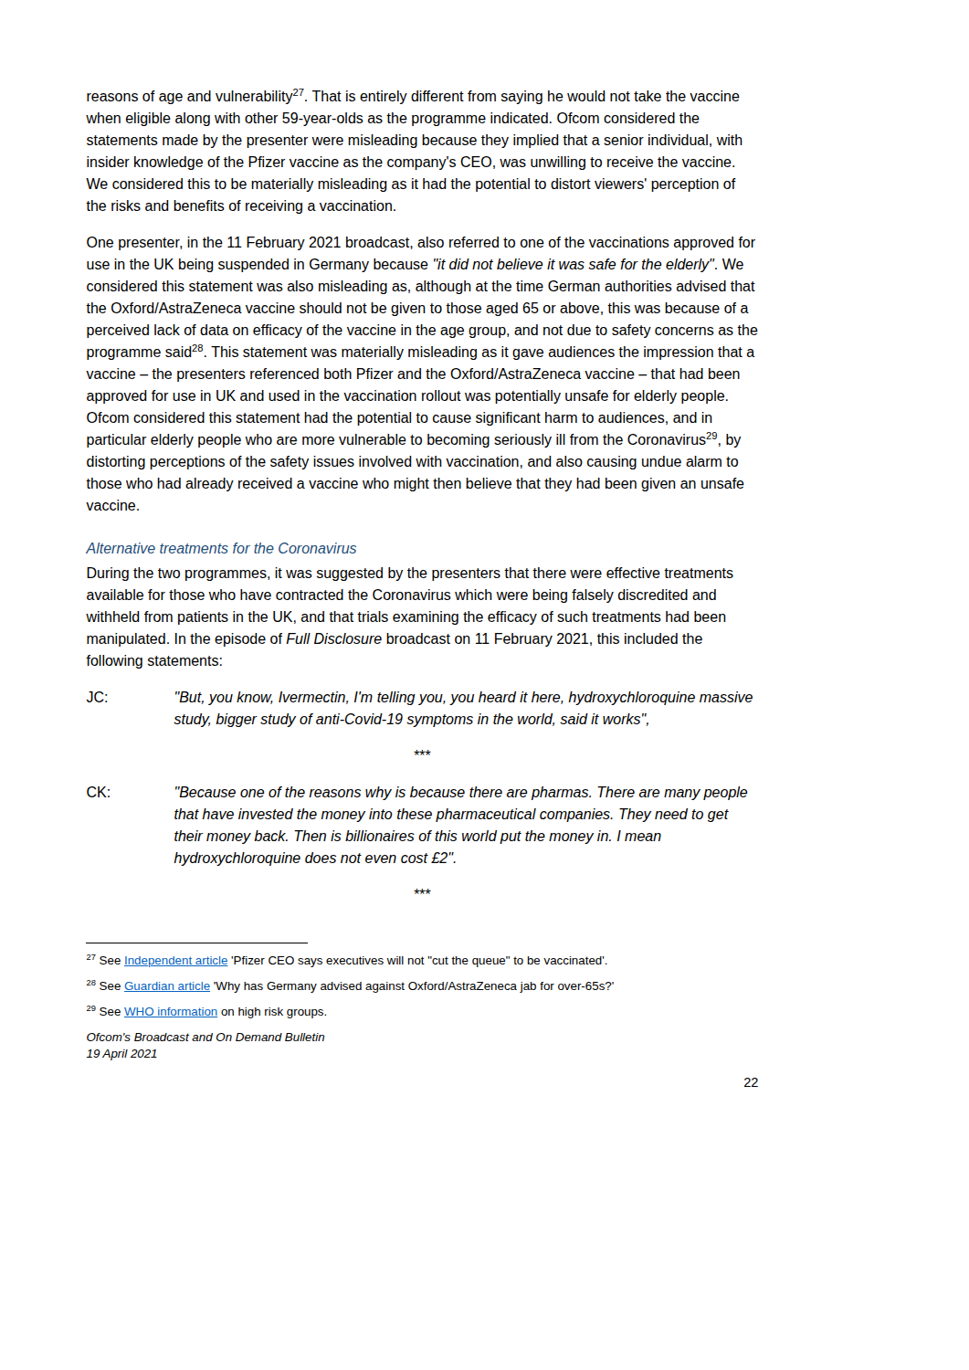reasons of age and vulnerability27. That is entirely different from saying he would not take the vaccine when eligible along with other 59-year-olds as the programme indicated. Ofcom considered the statements made by the presenter were misleading because they implied that a senior individual, with insider knowledge of the Pfizer vaccine as the company's CEO, was unwilling to receive the vaccine. We considered this to be materially misleading as it had the potential to distort viewers' perception of the risks and benefits of receiving a vaccination.
One presenter, in the 11 February 2021 broadcast, also referred to one of the vaccinations approved for use in the UK being suspended in Germany because "it did not believe it was safe for the elderly". We considered this statement was also misleading as, although at the time German authorities advised that the Oxford/AstraZeneca vaccine should not be given to those aged 65 or above, this was because of a perceived lack of data on efficacy of the vaccine in the age group, and not due to safety concerns as the programme said28. This statement was materially misleading as it gave audiences the impression that a vaccine – the presenters referenced both Pfizer and the Oxford/AstraZeneca vaccine – that had been approved for use in UK and used in the vaccination rollout was potentially unsafe for elderly people. Ofcom considered this statement had the potential to cause significant harm to audiences, and in particular elderly people who are more vulnerable to becoming seriously ill from the Coronavirus29, by distorting perceptions of the safety issues involved with vaccination, and also causing undue alarm to those who had already received a vaccine who might then believe that they had been given an unsafe vaccine.
Alternative treatments for the Coronavirus
During the two programmes, it was suggested by the presenters that there were effective treatments available for those who have contracted the Coronavirus which were being falsely discredited and withheld from patients in the UK, and that trials examining the efficacy of such treatments had been manipulated. In the episode of Full Disclosure broadcast on 11 February 2021, this included the following statements:
JC:
"But, you know, Ivermectin, I'm telling you, you heard it here, hydroxychloroquine massive study, bigger study of anti-Covid-19 symptoms in the world, said it works",
***
CK:
"Because one of the reasons why is because there are pharmas. There are many people that have invested the money into these pharmaceutical companies. They need to get their money back. Then is billionaires of this world put the money in. I mean hydroxychloroquine does not even cost £2".
***
27 See Independent article 'Pfizer CEO says executives will not "cut the queue" to be vaccinated'.
28 See Guardian article 'Why has Germany advised against Oxford/AstraZeneca jab for over-65s?'
29 See WHO information on high risk groups.
Ofcom's Broadcast and On Demand Bulletin
19 April 2021
22